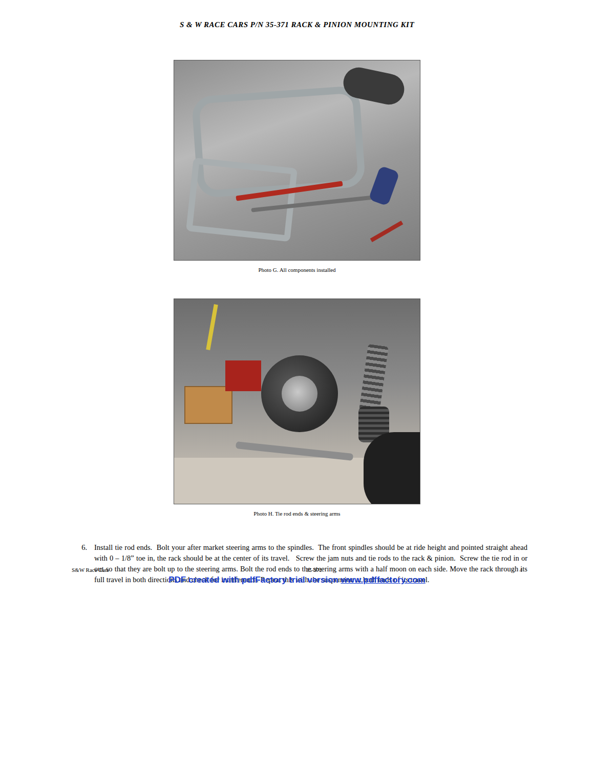S & W RACE CARS P/N 35-371 RACK & PINION MOUNTING KIT
Photo G. All components installed
Photo H. Tie rod ends & steering arms
6. Install tie rod ends. Bolt your after market steering arms to the spindles. The front spindles should be at ride height and pointed straight ahead with 0 – 1/8” toe in, the rack should be at the center of its travel. Screw the jam nuts and tie rods to the rack & pinion. Screw the tie rod in or out so that they are bolt up to the steering arms. Bolt the rod ends to the steering arms with a half moon on each side. Move the rack through its full travel in both directions and check for interference. Repeat this with the suspension at both ends of its travel.
S&W Race Cars 35-371 4
PDF created with pdfFactory trial version www.pdffactory.com